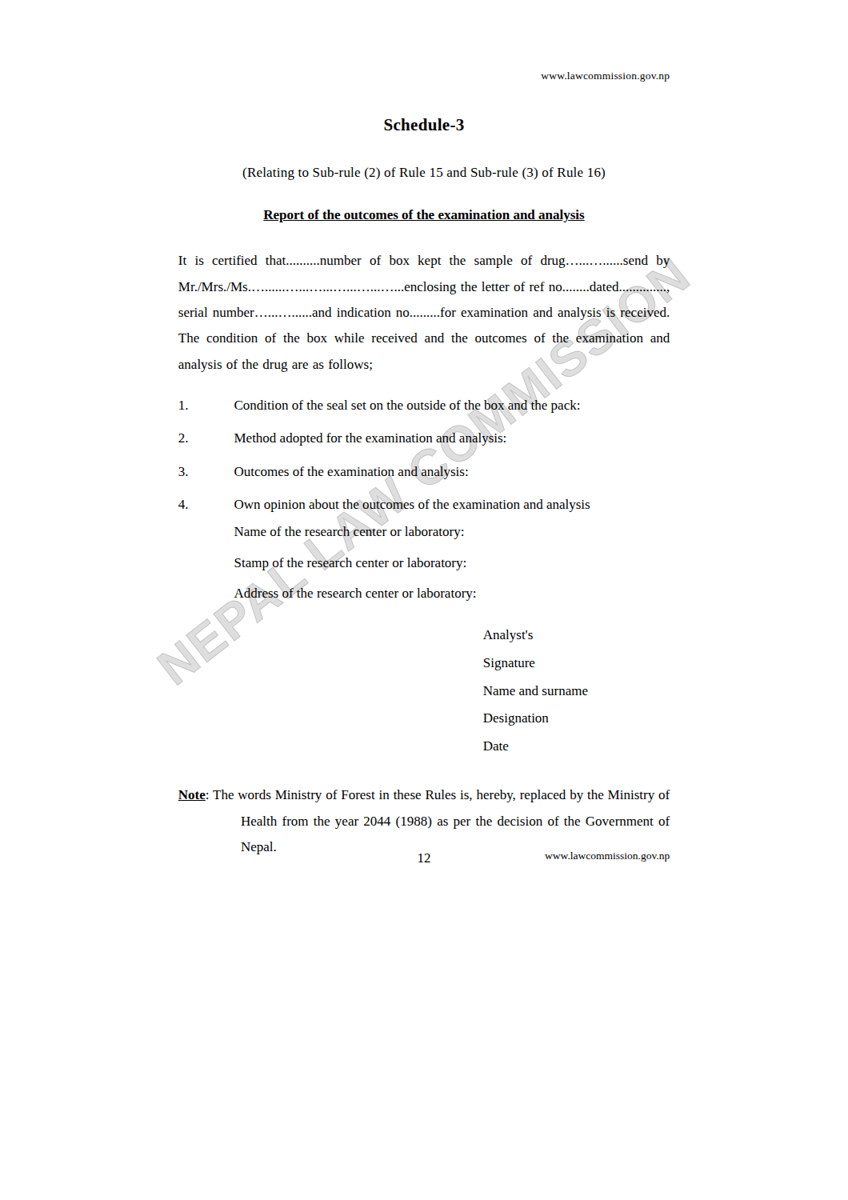NEPAL LAW COMMISSION
www.lawcommission.gov.np
Schedule-3
(Relating to Sub-rule (2) of Rule 15 and Sub-rule (3) of Rule 16)
Report of the outcomes of the examination and analysis
It is certified that..........number of box kept the sample of drug…...…......send by Mr./Mrs./Ms.…......…...…...…...…...…...enclosing the letter of ref no........dated.............., serial number…...…......and indication no.........for examination and analysis is received. The condition of the box while received and the outcomes of the examination and analysis of the drug are as follows;
Condition of the seal set on the outside of the box and the pack:
Method adopted for the examination and analysis:
Outcomes of the examination and analysis:
Own opinion about the outcomes of the examination and analysis
Name of the research center or laboratory:
Stamp of the research center or laboratory:
Address of the research center or laboratory:
Analyst's
Signature
Name and surname
Designation
Date
Note: The words Ministry of Forest in these Rules is, hereby, replaced by the Ministry of Health from the year 2044 (1988) as per the decision of the Government of Nepal.
12 www.lawcommission.gov.np